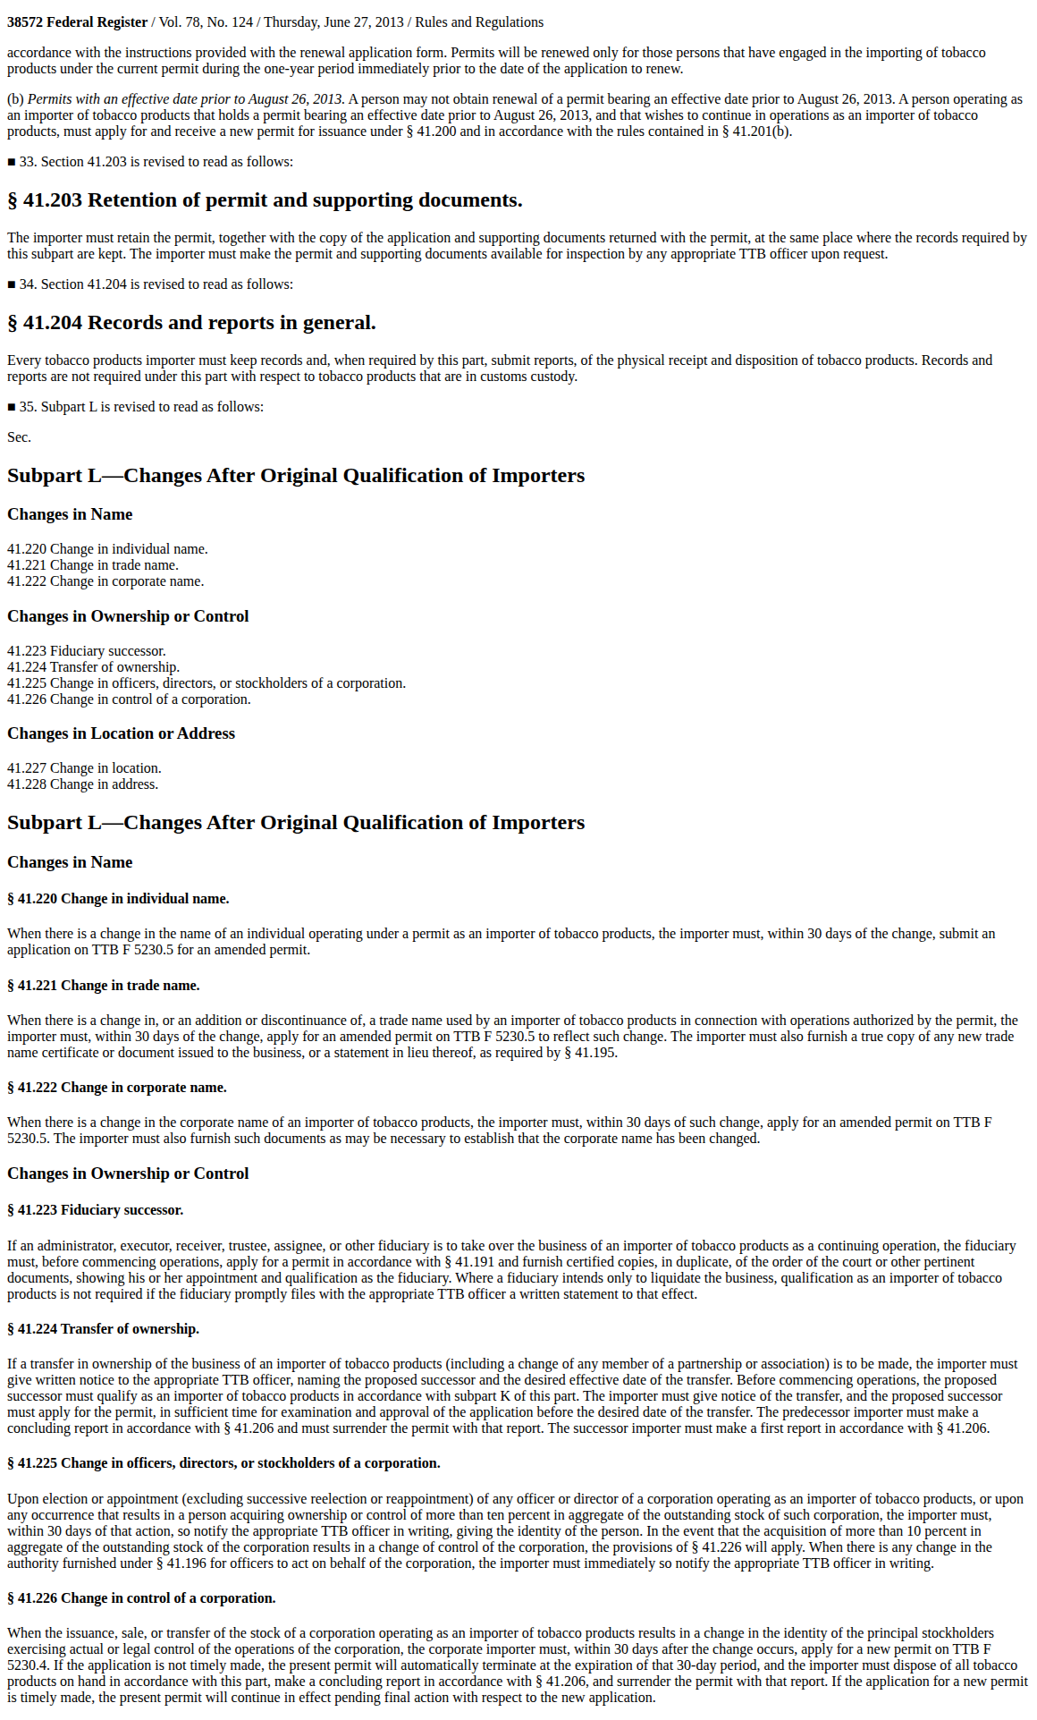38572 Federal Register / Vol. 78, No. 124 / Thursday, June 27, 2013 / Rules and Regulations
accordance with the instructions provided with the renewal application form. Permits will be renewed only for those persons that have engaged in the importing of tobacco products under the current permit during the one-year period immediately prior to the date of the application to renew.
(b) Permits with an effective date prior to August 26, 2013. A person may not obtain renewal of a permit bearing an effective date prior to August 26, 2013. A person operating as an importer of tobacco products that holds a permit bearing an effective date prior to August 26, 2013, and that wishes to continue in operations as an importer of tobacco products, must apply for and receive a new permit for issuance under § 41.200 and in accordance with the rules contained in § 41.201(b).
■ 33. Section 41.203 is revised to read as follows:
§ 41.203 Retention of permit and supporting documents.
The importer must retain the permit, together with the copy of the application and supporting documents returned with the permit, at the same place where the records required by this subpart are kept. The importer must make the permit and supporting documents available for inspection by any appropriate TTB officer upon request.
■ 34. Section 41.204 is revised to read as follows:
§ 41.204 Records and reports in general.
Every tobacco products importer must keep records and, when required by this part, submit reports, of the physical receipt and disposition of tobacco products. Records and reports are not required under this part with respect to tobacco products that are in customs custody.
■ 35. Subpart L is revised to read as follows:
Sec.
Subpart L—Changes After Original Qualification of Importers
Changes in Name
41.220 Change in individual name.
41.221 Change in trade name.
41.222 Change in corporate name.
Changes in Ownership or Control
41.223 Fiduciary successor.
41.224 Transfer of ownership.
41.225 Change in officers, directors, or stockholders of a corporation.
41.226 Change in control of a corporation.
Changes in Location or Address
41.227 Change in location.
41.228 Change in address.
Subpart L—Changes After Original Qualification of Importers
Changes in Name
§ 41.220 Change in individual name.
When there is a change in the name of an individual operating under a permit as an importer of tobacco products, the importer must, within 30 days of the change, submit an application on TTB F 5230.5 for an amended permit.
§ 41.221 Change in trade name.
When there is a change in, or an addition or discontinuance of, a trade name used by an importer of tobacco products in connection with operations authorized by the permit, the importer must, within 30 days of the change, apply for an amended permit on TTB F 5230.5 to reflect such change. The importer must also furnish a true copy of any new trade name certificate or document issued to the business, or a statement in lieu thereof, as required by § 41.195.
§ 41.222 Change in corporate name.
When there is a change in the corporate name of an importer of tobacco products, the importer must, within 30 days of such change, apply for an amended permit on TTB F 5230.5. The importer must also furnish such documents as may be necessary to establish that the corporate name has been changed.
Changes in Ownership or Control
§ 41.223 Fiduciary successor.
If an administrator, executor, receiver, trustee, assignee, or other fiduciary is to take over the business of an importer of tobacco products as a continuing operation, the fiduciary must, before commencing operations, apply for a permit in accordance with § 41.191 and furnish certified copies, in duplicate, of the order of the court or other pertinent documents, showing his or her appointment and qualification as the fiduciary. Where a fiduciary intends only to liquidate the business, qualification as an importer of tobacco products is not required if the fiduciary promptly files with the appropriate TTB officer a written statement to that effect.
§ 41.224 Transfer of ownership.
If a transfer in ownership of the business of an importer of tobacco products (including a change of any member of a partnership or association) is to be made, the importer must give written notice to the appropriate TTB officer, naming the proposed successor and the desired effective date of the transfer. Before commencing operations, the proposed successor must qualify as an importer of tobacco products in accordance with subpart K of this part. The importer must give notice of the transfer, and the proposed successor must apply for the permit, in sufficient time for examination and approval of the application before the desired date of the transfer. The predecessor importer must make a concluding report in accordance with § 41.206 and must surrender the permit with that report. The successor importer must make a first report in accordance with § 41.206.
§ 41.225 Change in officers, directors, or stockholders of a corporation.
Upon election or appointment (excluding successive reelection or reappointment) of any officer or director of a corporation operating as an importer of tobacco products, or upon any occurrence that results in a person acquiring ownership or control of more than ten percent in aggregate of the outstanding stock of such corporation, the importer must, within 30 days of that action, so notify the appropriate TTB officer in writing, giving the identity of the person. In the event that the acquisition of more than 10 percent in aggregate of the outstanding stock of the corporation results in a change of control of the corporation, the provisions of § 41.226 will apply. When there is any change in the authority furnished under § 41.196 for officers to act on behalf of the corporation, the importer must immediately so notify the appropriate TTB officer in writing.
§ 41.226 Change in control of a corporation.
When the issuance, sale, or transfer of the stock of a corporation operating as an importer of tobacco products results in a change in the identity of the principal stockholders exercising actual or legal control of the operations of the corporation, the corporate importer must, within 30 days after the change occurs, apply for a new permit on TTB F 5230.4. If the application is not timely made, the present permit will automatically terminate at the expiration of that 30-day period, and the importer must dispose of all tobacco products on hand in accordance with this part, make a concluding report in accordance with § 41.206, and surrender the permit with that report. If the application for a new permit is timely made, the present permit will continue in effect pending final action with respect to the new application.